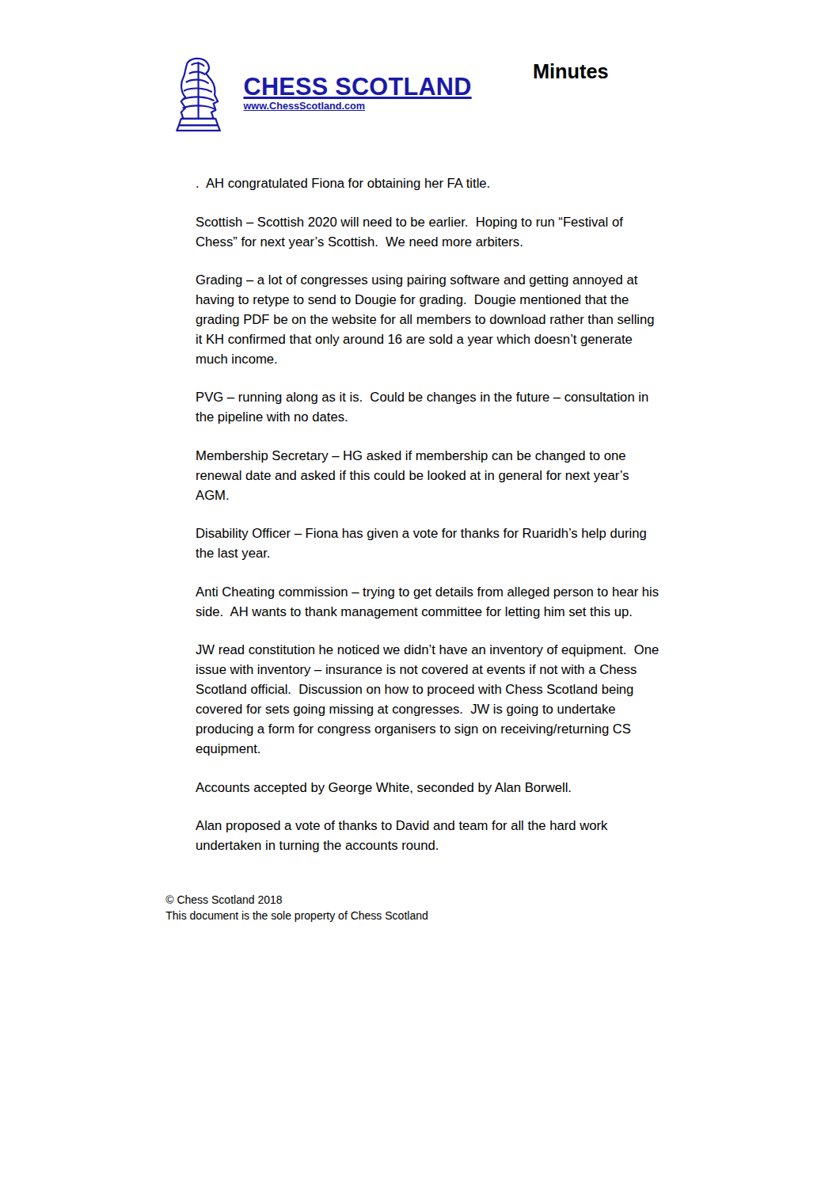CHESS SCOTLAND
www.ChessScotland.com
Minutes
. AH congratulated Fiona for obtaining her FA title.
Scottish – Scottish 2020 will need to be earlier. Hoping to run “Festival of Chess” for next year’s Scottish. We need more arbiters.
Grading – a lot of congresses using pairing software and getting annoyed at having to retype to send to Dougie for grading. Dougie mentioned that the grading PDF be on the website for all members to download rather than selling it KH confirmed that only around 16 are sold a year which doesn’t generate much income.
PVG – running along as it is. Could be changes in the future – consultation in the pipeline with no dates.
Membership Secretary – HG asked if membership can be changed to one renewal date and asked if this could be looked at in general for next year’s AGM.
Disability Officer – Fiona has given a vote for thanks for Ruaridh’s help during the last year.
Anti Cheating commission – trying to get details from alleged person to hear his side. AH wants to thank management committee for letting him set this up.
JW read constitution he noticed we didn’t have an inventory of equipment. One issue with inventory – insurance is not covered at events if not with a Chess Scotland official. Discussion on how to proceed with Chess Scotland being covered for sets going missing at congresses. JW is going to undertake producing a form for congress organisers to sign on receiving/returning CS equipment.
Accounts accepted by George White, seconded by Alan Borwell.
Alan proposed a vote of thanks to David and team for all the hard work undertaken in turning the accounts round.
© Chess Scotland 2018
This document is the sole property of Chess Scotland